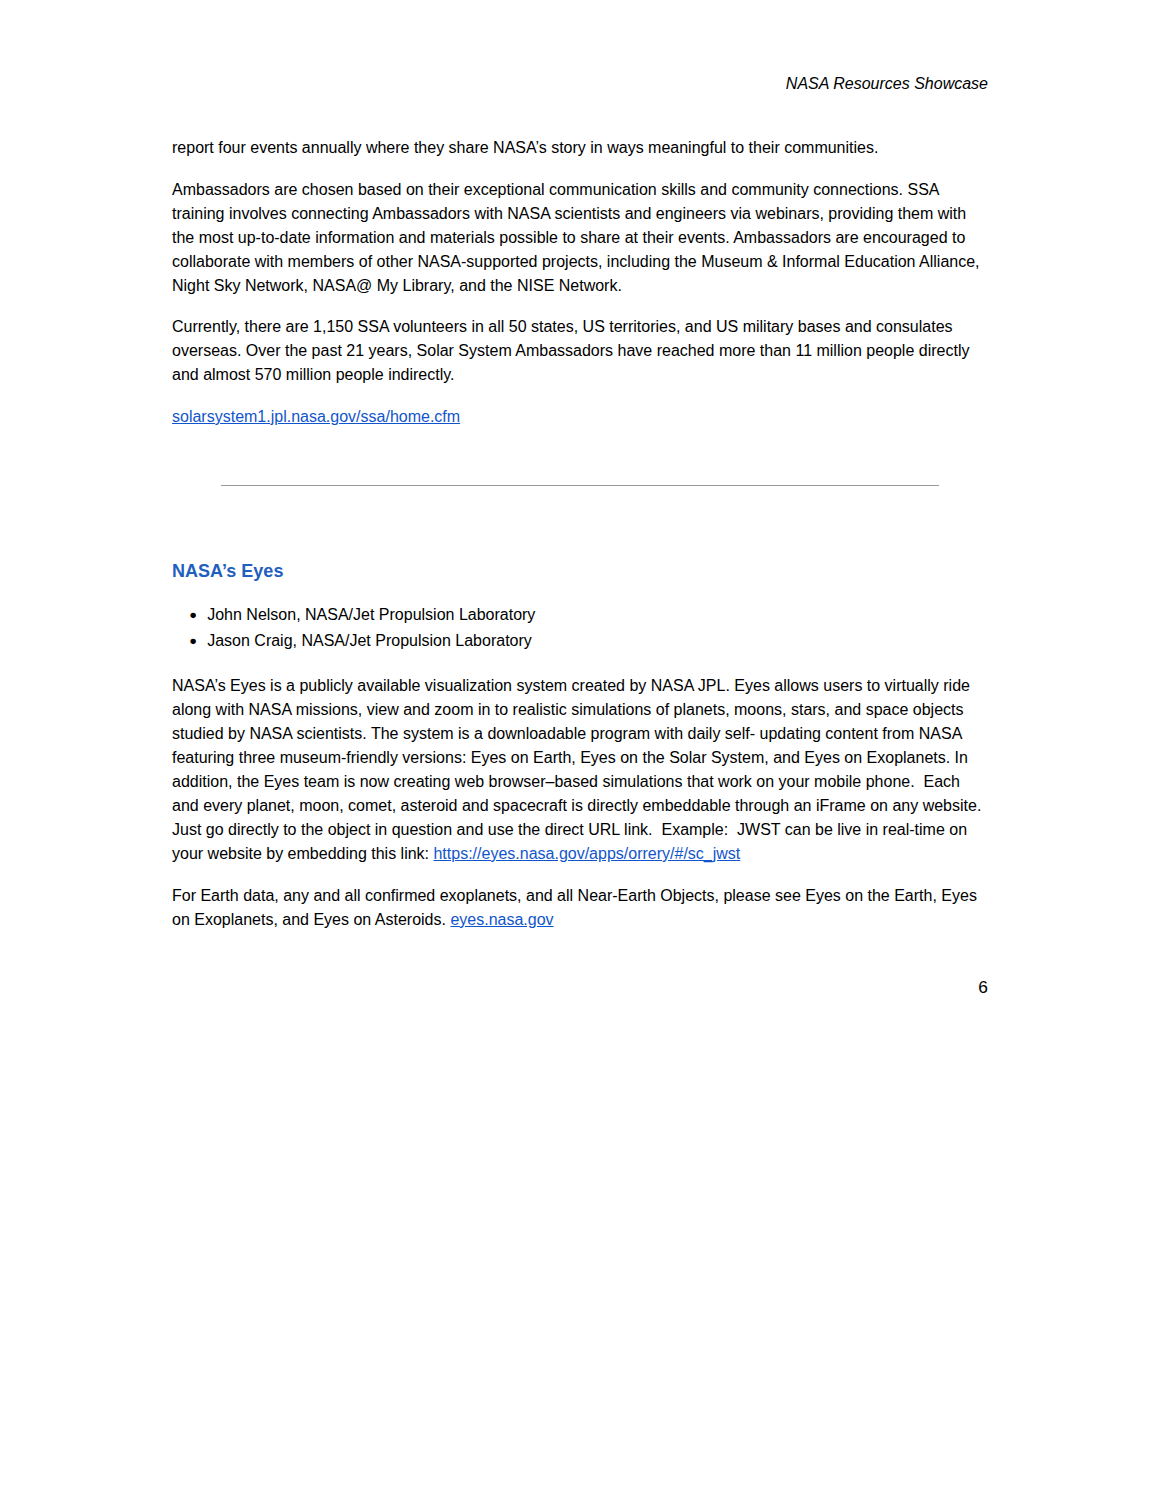NASA Resources Showcase
report four events annually where they share NASA’s story in ways meaningful to their communities.
Ambassadors are chosen based on their exceptional communication skills and community connections. SSA training involves connecting Ambassadors with NASA scientists and engineers via webinars, providing them with the most up-to-date information and materials possible to share at their events. Ambassadors are encouraged to collaborate with members of other NASA-supported projects, including the Museum & Informal Education Alliance, Night Sky Network, NASA@ My Library, and the NISE Network.
Currently, there are 1,150 SSA volunteers in all 50 states, US territories, and US military bases and consulates overseas. Over the past 21 years, Solar System Ambassadors have reached more than 11 million people directly and almost 570 million people indirectly.
solarsystem1.jpl.nasa.gov/ssa/home.cfm
NASA’s Eyes
John Nelson, NASA/Jet Propulsion Laboratory
Jason Craig, NASA/Jet Propulsion Laboratory
NASA’s Eyes is a publicly available visualization system created by NASA JPL. Eyes allows users to virtually ride along with NASA missions, view and zoom in to realistic simulations of planets, moons, stars, and space objects studied by NASA scientists. The system is a downloadable program with daily self- updating content from NASA featuring three museum-friendly versions: Eyes on Earth, Eyes on the Solar System, and Eyes on Exoplanets. In addition, the Eyes team is now creating web browser–based simulations that work on your mobile phone. Each and every planet, moon, comet, asteroid and spacecraft is directly embeddable through an iFrame on any website. Just go directly to the object in question and use the direct URL link. Example: JWST can be live in real-time on your website by embedding this link: https://eyes.nasa.gov/apps/orrery/#/sc_jwst
For Earth data, any and all confirmed exoplanets, and all Near-Earth Objects, please see Eyes on the Earth, Eyes on Exoplanets, and Eyes on Asteroids. eyes.nasa.gov
6